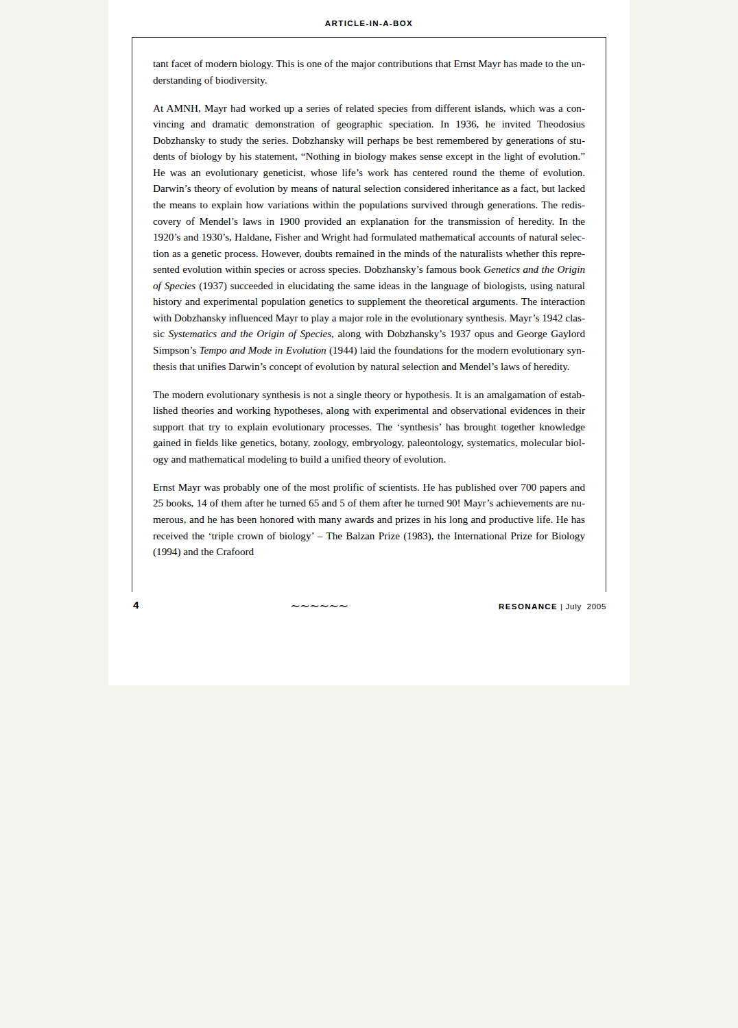ARTICLE-IN-A-BOX
tant facet of modern biology. This is one of the major contributions that Ernst Mayr has made to the understanding of biodiversity.
At AMNH, Mayr had worked up a series of related species from different islands, which was a convincing and dramatic demonstration of geographic speciation. In 1936, he invited Theodosius Dobzhansky to study the series. Dobzhansky will perhaps be best remembered by generations of students of biology by his statement, “Nothing in biology makes sense except in the light of evolution.” He was an evolutionary geneticist, whose life’s work has centered round the theme of evolution. Darwin’s theory of evolution by means of natural selection considered inheritance as a fact, but lacked the means to explain how variations within the populations survived through generations. The rediscovery of Mendel’s laws in 1900 provided an explanation for the transmission of heredity. In the 1920’s and 1930’s, Haldane, Fisher and Wright had formulated mathematical accounts of natural selection as a genetic process. However, doubts remained in the minds of the naturalists whether this represented evolution within species or across species. Dobzhansky’s famous book Genetics and the Origin of Species (1937) succeeded in elucidating the same ideas in the language of biologists, using natural history and experimental population genetics to supplement the theoretical arguments. The interaction with Dobzhansky influenced Mayr to play a major role in the evolutionary synthesis. Mayr’s 1942 classic Systematics and the Origin of Species, along with Dobzhansky’s 1937 opus and George Gaylord Simpson’s Tempo and Mode in Evolution (1944) laid the foundations for the modern evolutionary synthesis that unifies Darwin’s concept of evolution by natural selection and Mendel’s laws of heredity.
The modern evolutionary synthesis is not a single theory or hypothesis. It is an amalgamation of established theories and working hypotheses, along with experimental and observational evidences in their support that try to explain evolutionary processes. The ‘synthesis’ has brought together knowledge gained in fields like genetics, botany, zoology, embryology, paleontology, systematics, molecular biology and mathematical modeling to build a unified theory of evolution.
Ernst Mayr was probably one of the most prolific of scientists. He has published over 700 papers and 25 books, 14 of them after he turned 65 and 5 of them after he turned 90! Mayr’s achievements are numerous, and he has been honored with many awards and prizes in his long and productive life. He has received the ‘triple crown of biology’ – The Balzan Prize (1983), the International Prize for Biology (1994) and the Crafoord
4
∼∼∼∼∼∼
RESONANCE | July 2005